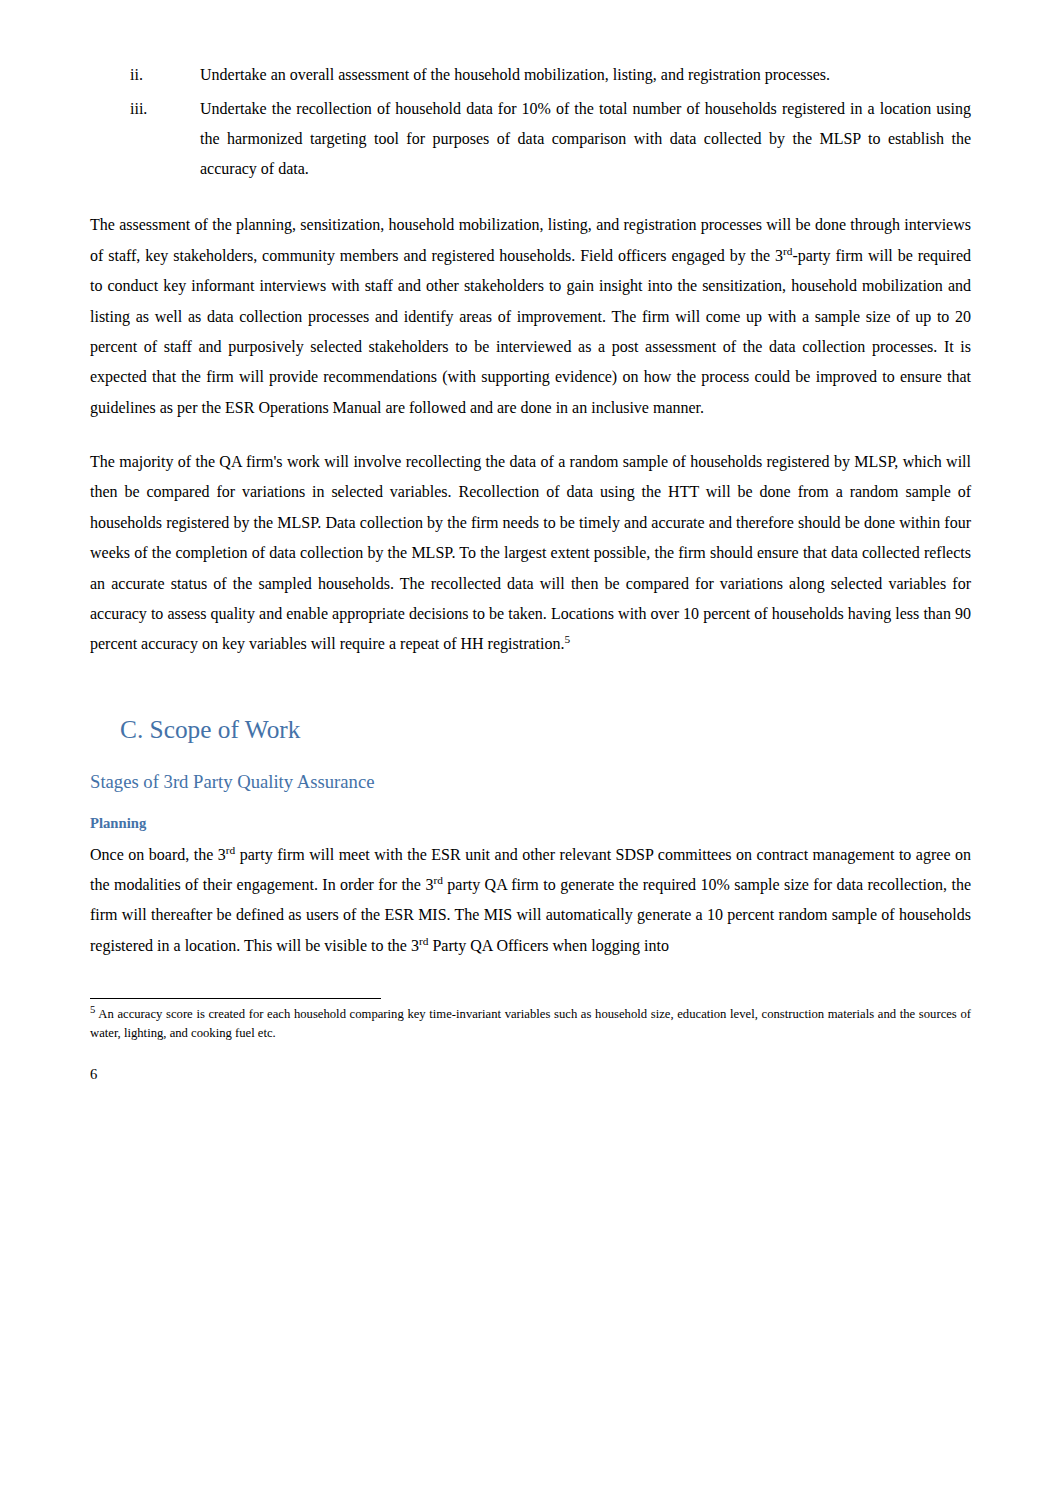ii. Undertake an overall assessment of the household mobilization, listing, and registration processes.
iii. Undertake the recollection of household data for 10% of the total number of households registered in a location using the harmonized targeting tool for purposes of data comparison with data collected by the MLSP to establish the accuracy of data.
The assessment of the planning, sensitization, household mobilization, listing, and registration processes will be done through interviews of staff, key stakeholders, community members and registered households. Field officers engaged by the 3rd-party firm will be required to conduct key informant interviews with staff and other stakeholders to gain insight into the sensitization, household mobilization and listing as well as data collection processes and identify areas of improvement. The firm will come up with a sample size of up to 20 percent of staff and purposively selected stakeholders to be interviewed as a post assessment of the data collection processes. It is expected that the firm will provide recommendations (with supporting evidence) on how the process could be improved to ensure that guidelines as per the ESR Operations Manual are followed and are done in an inclusive manner.
The majority of the QA firm's work will involve recollecting the data of a random sample of households registered by MLSP, which will then be compared for variations in selected variables. Recollection of data using the HTT will be done from a random sample of households registered by the MLSP. Data collection by the firm needs to be timely and accurate and therefore should be done within four weeks of the completion of data collection by the MLSP. To the largest extent possible, the firm should ensure that data collected reflects an accurate status of the sampled households. The recollected data will then be compared for variations along selected variables for accuracy to assess quality and enable appropriate decisions to be taken. Locations with over 10 percent of households having less than 90 percent accuracy on key variables will require a repeat of HH registration.5
C. Scope of Work
Stages of 3rd Party Quality Assurance
Planning
Once on board, the 3rd party firm will meet with the ESR unit and other relevant SDSP committees on contract management to agree on the modalities of their engagement. In order for the 3rd party QA firm to generate the required 10% sample size for data recollection, the firm will thereafter be defined as users of the ESR MIS. The MIS will automatically generate a 10 percent random sample of households registered in a location. This will be visible to the 3rd Party QA Officers when logging into
5 An accuracy score is created for each household comparing key time-invariant variables such as household size, education level, construction materials and the sources of water, lighting, and cooking fuel etc.
6